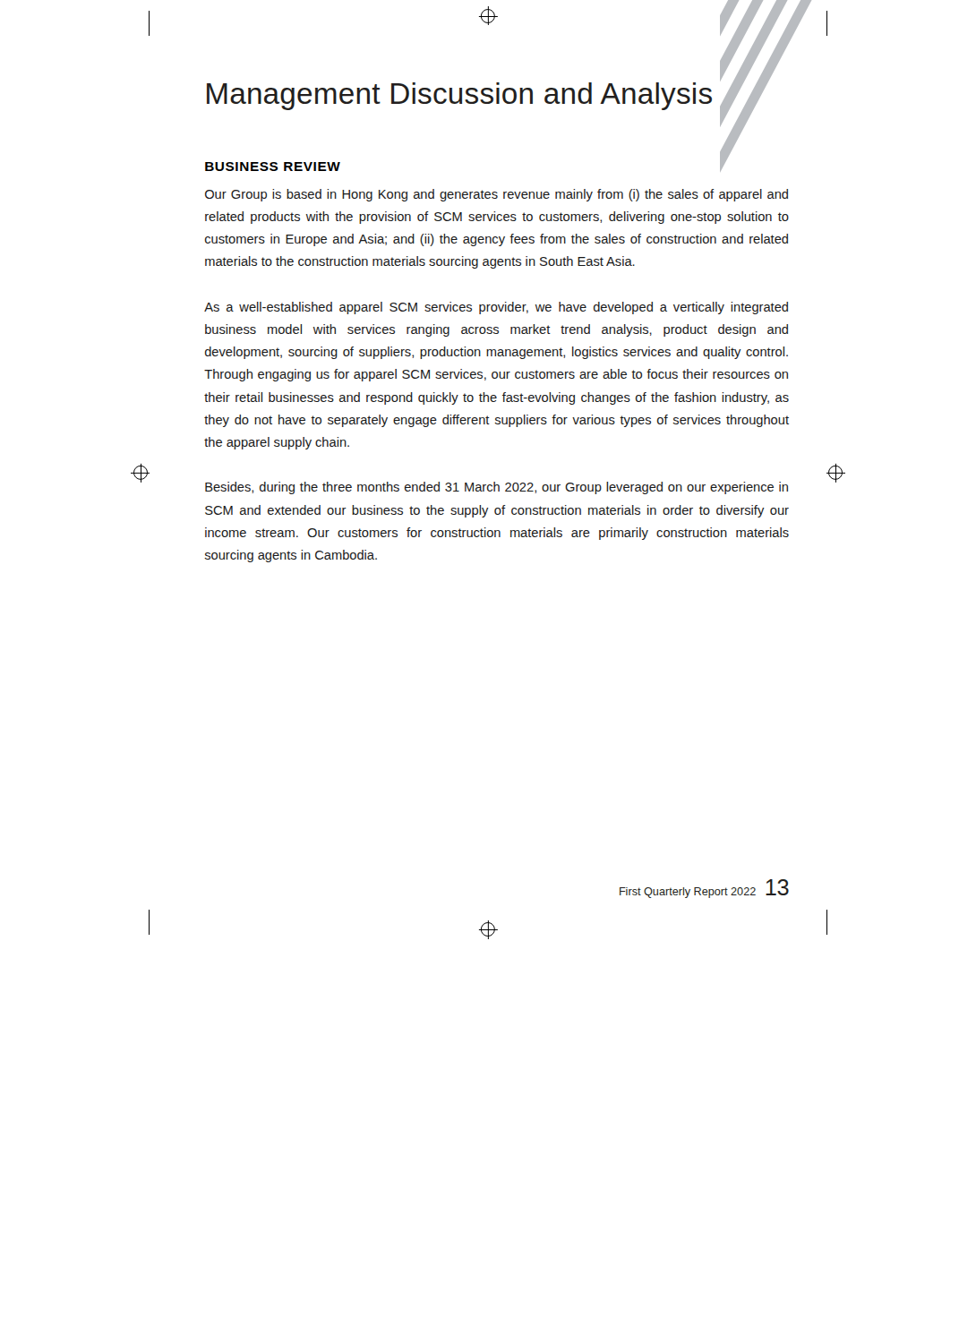Management Discussion and Analysis
BUSINESS REVIEW
Our Group is based in Hong Kong and generates revenue mainly from (i) the sales of apparel and related products with the provision of SCM services to customers, delivering one-stop solution to customers in Europe and Asia; and (ii) the agency fees from the sales of construction and related materials to the construction materials sourcing agents in South East Asia.
As a well-established apparel SCM services provider, we have developed a vertically integrated business model with services ranging across market trend analysis, product design and development, sourcing of suppliers, production management, logistics services and quality control. Through engaging us for apparel SCM services, our customers are able to focus their resources on their retail businesses and respond quickly to the fast-evolving changes of the fashion industry, as they do not have to separately engage different suppliers for various types of services throughout the apparel supply chain.
Besides, during the three months ended 31 March 2022, our Group leveraged on our experience in SCM and extended our business to the supply of construction materials in order to diversify our income stream. Our customers for construction materials are primarily construction materials sourcing agents in Cambodia.
First Quarterly Report 2022 13